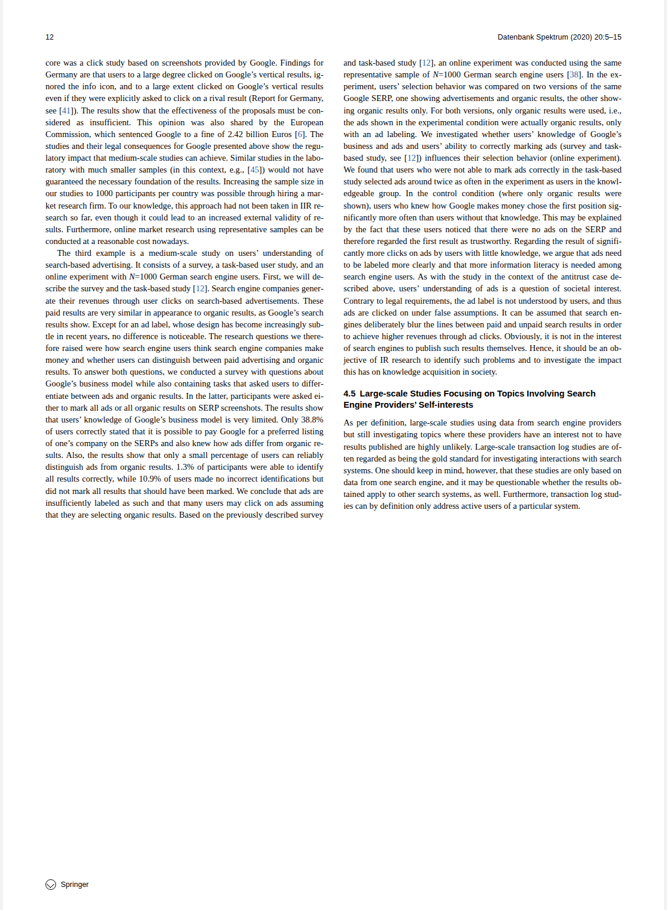12 Datenbank Spektrum (2020) 20:5–15
core was a click study based on screenshots provided by Google. Findings for Germany are that users to a large degree clicked on Google’s vertical results, ignored the info icon, and to a large extent clicked on Google’s vertical results even if they were explicitly asked to click on a rival result (Report for Germany, see [41]). The results show that the effectiveness of the proposals must be considered as insufficient. This opinion was also shared by the European Commission, which sentenced Google to a fine of 2.42 billion Euros [6]. The studies and their legal consequences for Google presented above show the regulatory impact that medium-scale studies can achieve. Similar studies in the laboratory with much smaller samples (in this context, e.g., [45]) would not have guaranteed the necessary foundation of the results. Increasing the sample size in our studies to 1000 participants per country was possible through hiring a market research firm. To our knowledge, this approach had not been taken in IIR research so far, even though it could lead to an increased external validity of results. Furthermore, online market research using representative samples can be conducted at a reasonable cost nowadays.
The third example is a medium-scale study on users’ understanding of search-based advertising. It consists of a survey, a task-based user study, and an online experiment with N=1000 German search engine users. First, we will describe the survey and the task-based study [12]. Search engine companies generate their revenues through user clicks on search-based advertisements. These paid results are very similar in appearance to organic results, as Google’s search results show. Except for an ad label, whose design has become increasingly subtle in recent years, no difference is noticeable. The research questions we therefore raised were how search engine users think search engine companies make money and whether users can distinguish between paid advertising and organic results. To answer both questions, we conducted a survey with questions about Google’s business model while also containing tasks that asked users to differentiate between ads and organic results. In the latter, participants were asked either to mark all ads or all organic results on SERP screenshots. The results show that users’ knowledge of Google’s business model is very limited. Only 38.8% of users correctly stated that it is possible to pay Google for a preferred listing of one’s company on the SERPs and also knew how ads differ from organic results. Also, the results show that only a small percentage of users can reliably distinguish ads from organic results. 1.3% of participants were able to identify all results correctly, while 10.9% of users made no incorrect identifications but did not mark all results that should have been marked. We conclude that ads are insufficiently labeled as such and that many users may click on ads assuming that they are selecting organic results. Based on the previously described survey and task-based study [12], an online experiment was conducted using the same representative sample of N=1000 German search engine users [38]. In the experiment, users’ selection behavior was compared on two versions of the same Google SERP, one showing advertisements and organic results, the other showing organic results only. For both versions, only organic results were used, i.e., the ads shown in the experimental condition were actually organic results, only with an ad labeling. We investigated whether users’ knowledge of Google’s business and ads and users’ ability to correctly marking ads (survey and task-based study, see [12]) influences their selection behavior (online experiment). We found that users who were not able to mark ads correctly in the task-based study selected ads around twice as often in the experiment as users in the knowledgeable group. In the control condition (where only organic results were shown), users who knew how Google makes money chose the first position significantly more often than users without that knowledge. This may be explained by the fact that these users noticed that there were no ads on the SERP and therefore regarded the first result as trustworthy. Regarding the result of significantly more clicks on ads by users with little knowledge, we argue that ads need to be labeled more clearly and that more information literacy is needed among search engine users. As with the study in the context of the antitrust case described above, users’ understanding of ads is a question of societal interest. Contrary to legal requirements, the ad label is not understood by users, and thus ads are clicked on under false assumptions. It can be assumed that search engines deliberately blur the lines between paid and unpaid search results in order to achieve higher revenues through ad clicks. Obviously, it is not in the interest of search engines to publish such results themselves. Hence, it should be an objective of IR research to identify such problems and to investigate the impact this has on knowledge acquisition in society.
4.5 Large-scale Studies Focusing on Topics Involving Search Engine Providers’ Self-interests
As per definition, large-scale studies using data from search engine providers but still investigating topics where these providers have an interest not to have results published are highly unlikely. Large-scale transaction log studies are often regarded as being the gold standard for investigating interactions with search systems. One should keep in mind, however, that these studies are only based on data from one search engine, and it may be questionable whether the results obtained apply to other search systems, as well. Furthermore, transaction log studies can by definition only address active users of a particular system.
Springer